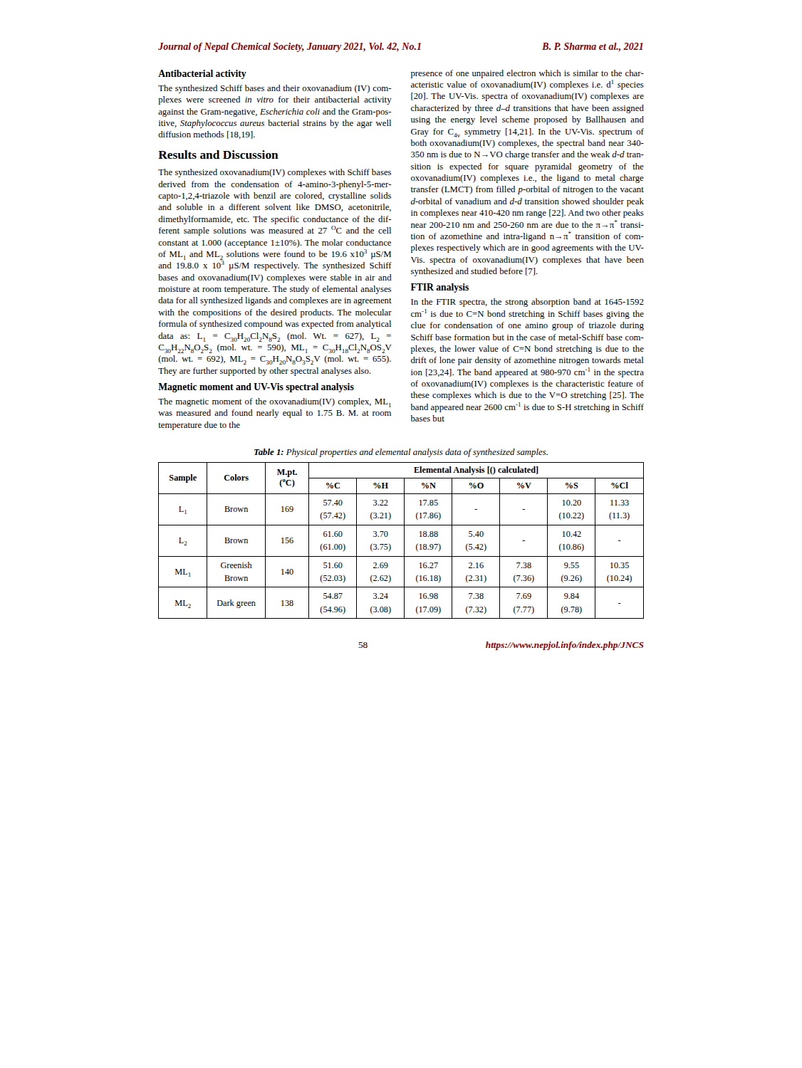Journal of Nepal Chemical Society, January 2021, Vol. 42, No.1
B. P. Sharma et al., 2021
Antibacterial activity
The synthesized Schiff bases and their oxovanadium (IV) complexes were screened in vitro for their antibacterial activity against the Gram-negative, Escherichia coli and the Gram-positive, Staphylococcus aureus bacterial strains by the agar well diffusion methods [18,19].
Results and Discussion
The synthesized oxovanadium(IV) complexes with Schiff bases derived from the condensation of 4-amino-3-phenyl-5-mercapto-1,2,4-triazole with benzil are colored, crystalline solids and soluble in a different solvent like DMSO, acetonitrile, dimethylformamide, etc. The specific conductance of the different sample solutions was measured at 27 OC and the cell constant at 1.000 (acceptance 1±10%). The molar conductance of ML1 and ML2 solutions were found to be 19.6 x103 µS/M and 19.8.0 x 103 µS/M respectively. The synthesized Schiff bases and oxovanadium(IV) complexes were stable in air and moisture at room temperature. The study of elemental analyses data for all synthesized ligands and complexes are in agreement with the compositions of the desired products. The molecular formula of synthesized compound was expected from analytical data as: L1 = C30H20Cl2N8S2 (mol. Wt. = 627), L2 = C30H22N8O2S2 (mol. wt. = 590), ML1 = C30H18Cl2N8OS2V (mol. wt. = 692), ML2 = C30H20N8O3S2V (mol. wt. = 655). They are further supported by other spectral analyses also.
Magnetic moment and UV-Vis spectral analysis
The magnetic moment of the oxovanadium(IV) complex, ML1 was measured and found nearly equal to 1.75 B. M. at room temperature due to the
presence of one unpaired electron which is similar to the characteristic value of oxovanadium(IV) complexes i.e. d1 species [20]. The UV-Vis. spectra of oxovanadium(IV) complexes are characterized by three d–d transitions that have been assigned using the energy level scheme proposed by Ballhausen and Gray for C4v symmetry [14,21]. In the UV-Vis. spectrum of both oxovanadium(IV) complexes, the spectral band near 340-350 nm is due to N→VO charge transfer and the weak d-d transition is expected for square pyramidal geometry of the oxovanadium(IV) complexes i.e., the ligand to metal charge transfer (LMCT) from filled p-orbital of nitrogen to the vacant d-orbital of vanadium and d-d transition showed shoulder peak in complexes near 410-420 nm range [22]. And two other peaks near 200-210 nm and 250-260 nm are due to the π→π* transition of azomethine and intra-ligand n→π* transition of complexes respectively which are in good agreements with the UV-Vis. spectra of oxovanadium(IV) complexes that have been synthesized and studied before [7].
FTIR analysis
In the FTIR spectra, the strong absorption band at 1645-1592 cm-1 is due to C=N bond stretching in Schiff bases giving the clue for condensation of one amino group of triazole during Schiff base formation but in the case of metal-Schiff base complexes, the lower value of C=N bond stretching is due to the drift of lone pair density of azomethine nitrogen towards metal ion [23,24]. The band appeared at 980-970 cm-1 in the spectra of oxovanadium(IV) complexes is the characteristic feature of these complexes which is due to the V=O stretching [25]. The band appeared near 2600 cm-1 is due to S-H stretching in Schiff bases but
Table 1: Physical properties and elemental analysis data of synthesized samples.
| Sample | Colors | M.pt. ( o C) | Elemental Analysis [() calculated] |
| --- | --- | --- | --- |
| %C | %H | %N | %O | %V | %S | %Cl |
| L 1 | Brown | 169 | 57.40 (57.42) | 3.22 (3.21) | 17.85 (17.86) | - | - | 10.20 (10.22) | 11.33 (11.3) |
| L 2 | Brown | 156 | 61.60 (61.00) | 3.70 (3.75) | 18.88 (18.97) | 5.40 (5.42) | - | 10.42 (10.86) | - |
| ML 1 | Greenish Brown | 140 | 51.60 (52.03) | 2.69 (2.62) | 16.27 (16.18) | 2.16 (2.31) | 7.38 (7.36) | 9.55 (9.26) | 10.35 (10.24) |
| ML 2 | Dark green | 138 | 54.87 (54.96) | 3.24 (3.08) | 16.98 (17.09) | 7.38 (7.32) | 7.69 (7.77) | 9.84 (9.78) | - |
58
https://www.nepjol.info/index.php/JNCS